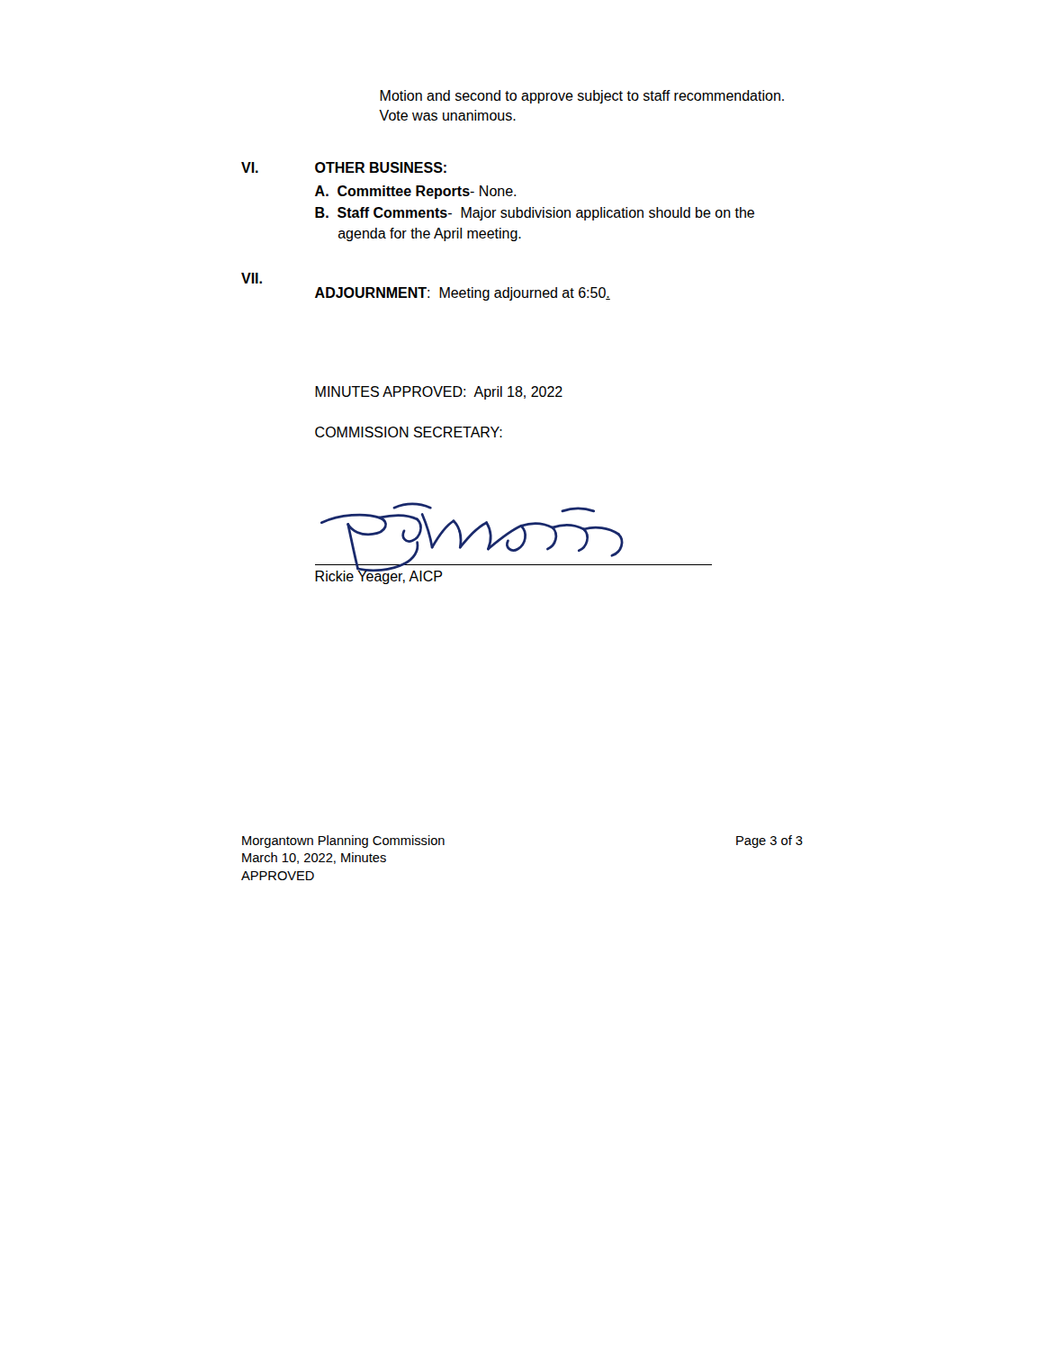Motion and second to approve subject to staff recommendation. Vote was unanimous.
VI.
OTHER BUSINESS:
A. Committee Reports- None.
B. Staff Comments- Major subdivision application should be on the agenda for the April meeting.
VII.
ADJOURNMENT: Meeting adjourned at 6:50.
MINUTES APPROVED: April 18, 2022
COMMISSION SECRETARY:
Rickie Yeager, AICP
Morgantown Planning Commission
March 10, 2022, Minutes
APPROVED
Page 3 of 3